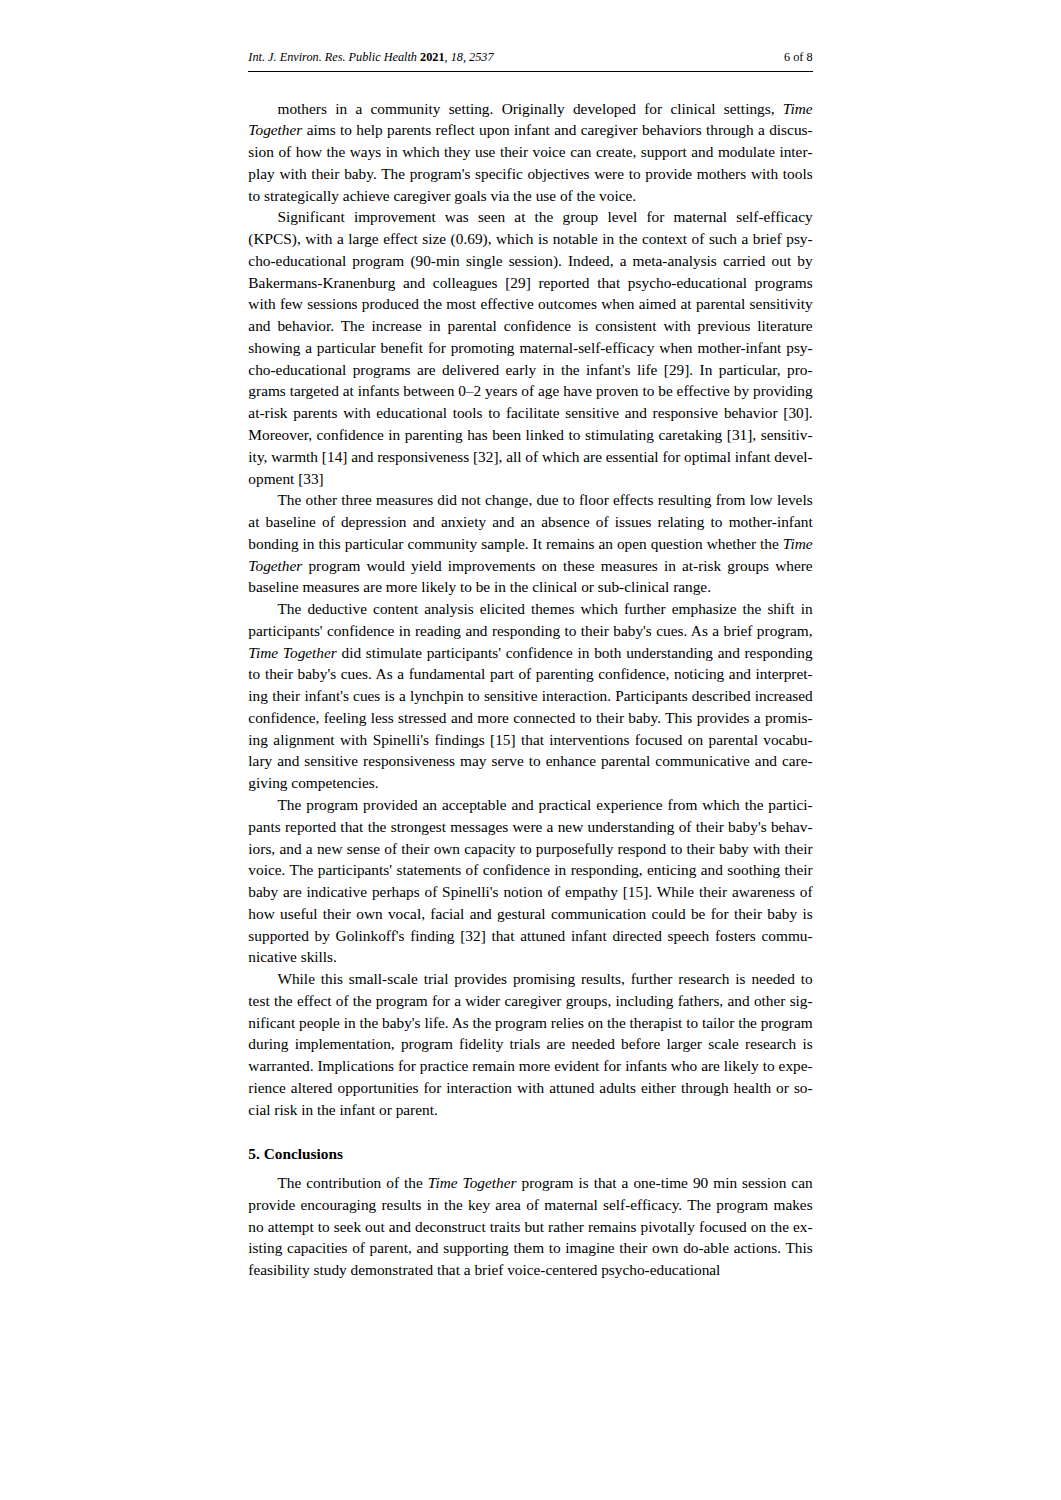Int. J. Environ. Res. Public Health 2021, 18, 2537 6 of 8
mothers in a community setting. Originally developed for clinical settings, Time Together aims to help parents reflect upon infant and caregiver behaviors through a discussion of how the ways in which they use their voice can create, support and modulate interplay with their baby. The program's specific objectives were to provide mothers with tools to strategically achieve caregiver goals via the use of the voice.
Significant improvement was seen at the group level for maternal self-efficacy (KPCS), with a large effect size (0.69), which is notable in the context of such a brief psycho-educational program (90-min single session). Indeed, a meta-analysis carried out by Bakermans-Kranenburg and colleagues [29] reported that psycho-educational programs with few sessions produced the most effective outcomes when aimed at parental sensitivity and behavior. The increase in parental confidence is consistent with previous literature showing a particular benefit for promoting maternal-self-efficacy when mother-infant psycho-educational programs are delivered early in the infant's life [29]. In particular, programs targeted at infants between 0–2 years of age have proven to be effective by providing at-risk parents with educational tools to facilitate sensitive and responsive behavior [30]. Moreover, confidence in parenting has been linked to stimulating caretaking [31], sensitivity, warmth [14] and responsiveness [32], all of which are essential for optimal infant development [33]
The other three measures did not change, due to floor effects resulting from low levels at baseline of depression and anxiety and an absence of issues relating to mother-infant bonding in this particular community sample. It remains an open question whether the Time Together program would yield improvements on these measures in at-risk groups where baseline measures are more likely to be in the clinical or sub-clinical range.
The deductive content analysis elicited themes which further emphasize the shift in participants' confidence in reading and responding to their baby's cues. As a brief program, Time Together did stimulate participants' confidence in both understanding and responding to their baby's cues. As a fundamental part of parenting confidence, noticing and interpreting their infant's cues is a lynchpin to sensitive interaction. Participants described increased confidence, feeling less stressed and more connected to their baby. This provides a promising alignment with Spinelli's findings [15] that interventions focused on parental vocabulary and sensitive responsiveness may serve to enhance parental communicative and caregiving competencies.
The program provided an acceptable and practical experience from which the participants reported that the strongest messages were a new understanding of their baby's behaviors, and a new sense of their own capacity to purposefully respond to their baby with their voice. The participants' statements of confidence in responding, enticing and soothing their baby are indicative perhaps of Spinelli's notion of empathy [15]. While their awareness of how useful their own vocal, facial and gestural communication could be for their baby is supported by Golinkoff's finding [32] that attuned infant directed speech fosters communicative skills.
While this small-scale trial provides promising results, further research is needed to test the effect of the program for a wider caregiver groups, including fathers, and other significant people in the baby's life. As the program relies on the therapist to tailor the program during implementation, program fidelity trials are needed before larger scale research is warranted. Implications for practice remain more evident for infants who are likely to experience altered opportunities for interaction with attuned adults either through health or social risk in the infant or parent.
5. Conclusions
The contribution of the Time Together program is that a one-time 90 min session can provide encouraging results in the key area of maternal self-efficacy. The program makes no attempt to seek out and deconstruct traits but rather remains pivotally focused on the existing capacities of parent, and supporting them to imagine their own do-able actions. This feasibility study demonstrated that a brief voice-centered psycho-educational